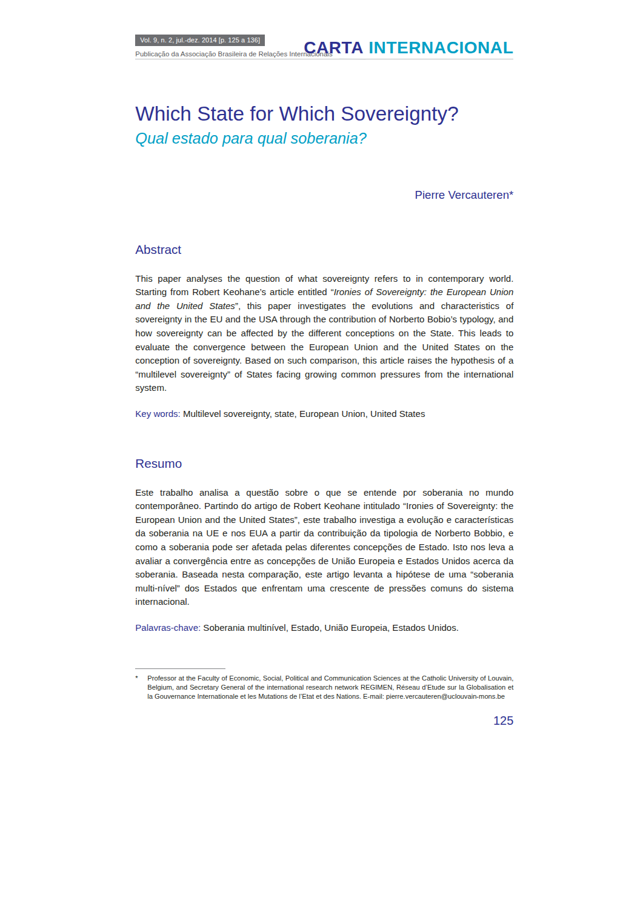Vol. 9, n. 2, jul.-dez. 2014 [p. 125 a 136]
Publicação da Associação Brasileira de Relações Internacionais
CARTA INTERNACIONAL
Which State for Which Sovereignty?
Qual estado para qual soberania?
Pierre Vercauteren*
Abstract
This paper analyses the question of what sovereignty refers to in contemporary world. Starting from Robert Keohane’s article entitled “Ironies of Sovereignty: the European Union and the United States”, this paper investigates the evolutions and characteristics of sovereignty in the EU and the USA through the contribution of Norberto Bobio’s typology, and how sovereignty can be affected by the different conceptions on the State. This leads to evaluate the convergence between the European Union and the United States on the conception of sovereignty. Based on such comparison, this article raises the hypothesis of a “multilevel sovereignty” of States facing growing common pressures from the international system.
Key words: Multilevel sovereignty, state, European Union, United States
Resumo
Este trabalho analisa a questão sobre o que se entende por soberania no mundo contemporâneo. Partindo do artigo de Robert Keohane intitulado “Ironies of Sovereignty: the European Union and the United States”, este trabalho investiga a evolução e características da soberania na UE e nos EUA a partir da contribuição da tipologia de Norberto Bobbio, e como a soberania pode ser afetada pelas diferentes concepções de Estado. Isto nos leva a avaliar a convergência entre as concepções de União Europeia e Estados Unidos acerca da soberania. Baseada nesta comparação, este artigo levanta a hipótese de uma “soberania multi-nível” dos Estados que enfrentam uma crescente de pressões comuns do sistema internacional.
Palavras-chave: Soberania multinível, Estado, União Europeia, Estados Unidos.
*
Professor at the Faculty of Economic, Social, Political and Communication Sciences at the Catholic University of Louvain, Belgium, and Secretary General of the international research network REGIMEN, Réseau d’Etude sur la Globalisation et la Gouvernance Internationale et les Mutations de l’Etat et des Nations. E-mail: pierre.vercauteren@uclouvain-mons.be
125